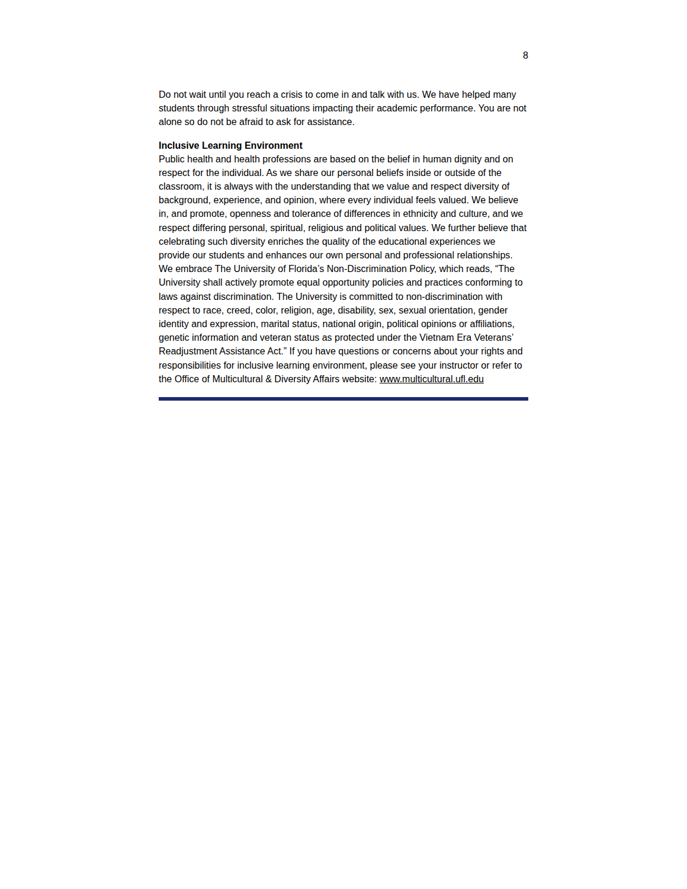8
Do not wait until you reach a crisis to come in and talk with us. We have helped many students through stressful situations impacting their academic performance. You are not alone so do not be afraid to ask for assistance.
Inclusive Learning Environment
Public health and health professions are based on the belief in human dignity and on respect for the individual. As we share our personal beliefs inside or outside of the classroom, it is always with the understanding that we value and respect diversity of background, experience, and opinion, where every individual feels valued. We believe in, and promote, openness and tolerance of differences in ethnicity and culture, and we respect differing personal, spiritual, religious and political values. We further believe that celebrating such diversity enriches the quality of the educational experiences we provide our students and enhances our own personal and professional relationships. We embrace The University of Florida’s Non-Discrimination Policy, which reads, “The University shall actively promote equal opportunity policies and practices conforming to laws against discrimination. The University is committed to non-discrimination with respect to race, creed, color, religion, age, disability, sex, sexual orientation, gender identity and expression, marital status, national origin, political opinions or affiliations, genetic information and veteran status as protected under the Vietnam Era Veterans’ Readjustment Assistance Act.” If you have questions or concerns about your rights and responsibilities for inclusive learning environment, please see your instructor or refer to the Office of Multicultural & Diversity Affairs website: www.multicultural.ufl.edu